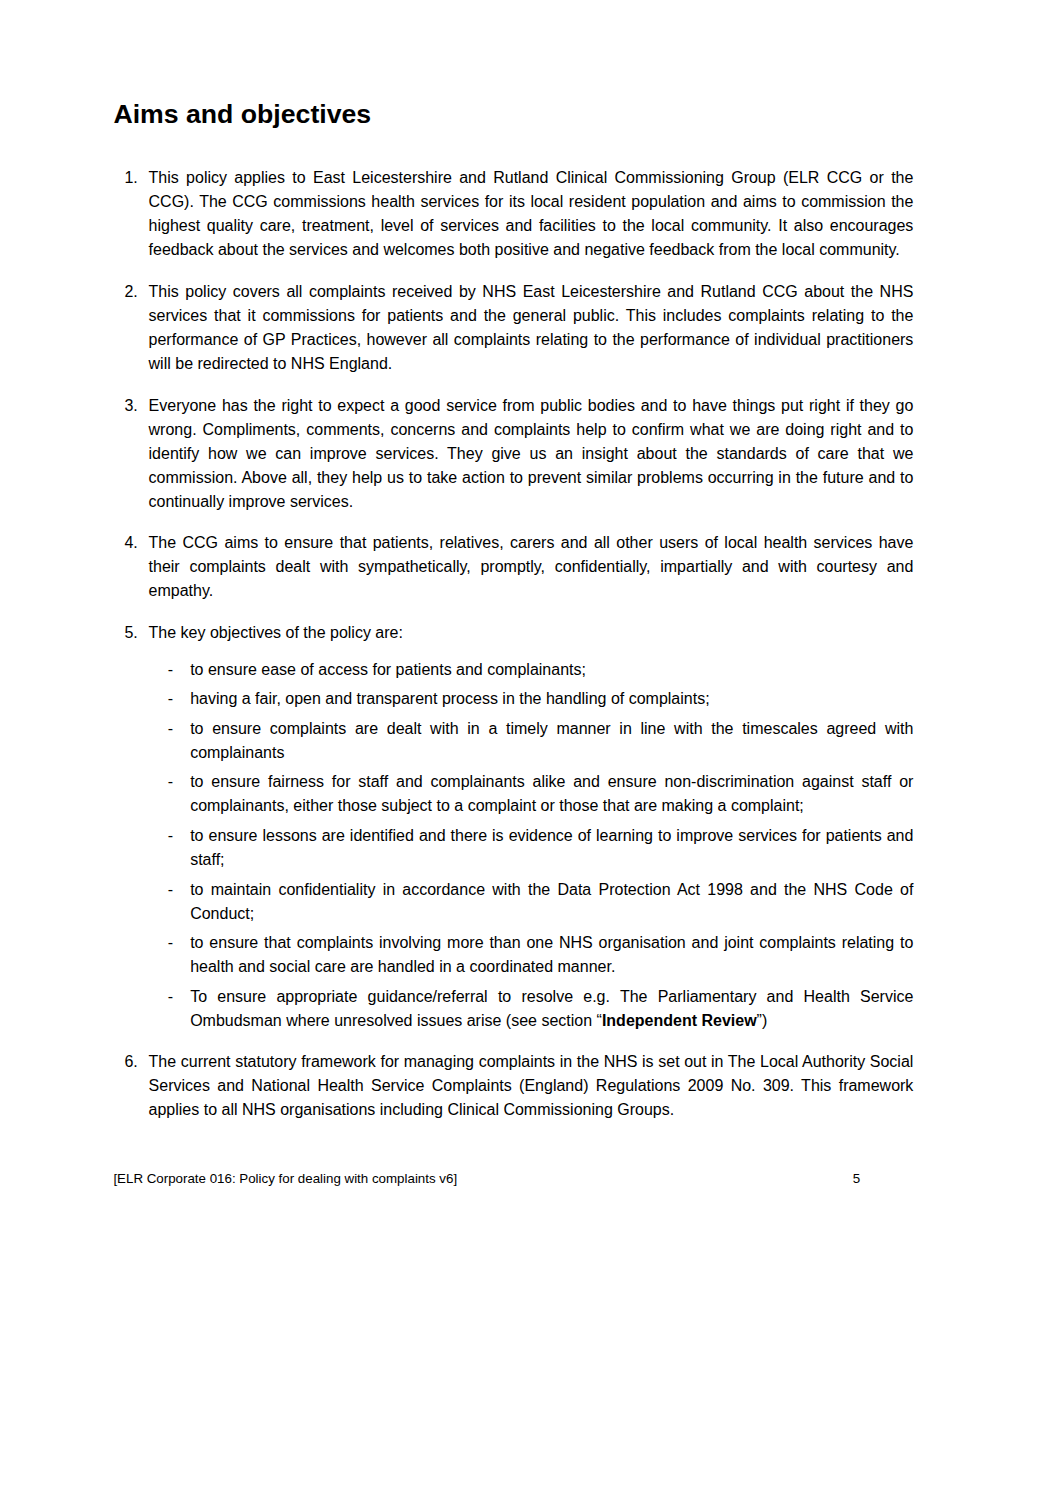Aims and objectives
This policy applies to East Leicestershire and Rutland Clinical Commissioning Group (ELR CCG or the CCG). The CCG commissions health services for its local resident population and aims to commission the highest quality care, treatment, level of services and facilities to the local community. It also encourages feedback about the services and welcomes both positive and negative feedback from the local community.
This policy covers all complaints received by NHS East Leicestershire and Rutland CCG about the NHS services that it commissions for patients and the general public. This includes complaints relating to the performance of GP Practices, however all complaints relating to the performance of individual practitioners will be redirected to NHS England.
Everyone has the right to expect a good service from public bodies and to have things put right if they go wrong. Compliments, comments, concerns and complaints help to confirm what we are doing right and to identify how we can improve services. They give us an insight about the standards of care that we commission. Above all, they help us to take action to prevent similar problems occurring in the future and to continually improve services.
The CCG aims to ensure that patients, relatives, carers and all other users of local health services have their complaints dealt with sympathetically, promptly, confidentially, impartially and with courtesy and empathy.
The key objectives of the policy are:
to ensure ease of access for patients and complainants;
having a fair, open and transparent process in the handling of complaints;
to ensure complaints are dealt with in a timely manner in line with the timescales agreed with complainants
to ensure fairness for staff and complainants alike and ensure non-discrimination against staff or complainants, either those subject to a complaint or those that are making a complaint;
to ensure lessons are identified and there is evidence of learning to improve services for patients and staff;
to maintain confidentiality in accordance with the Data Protection Act 1998 and the NHS Code of Conduct;
to ensure that complaints involving more than one NHS organisation and joint complaints relating to health and social care are handled in a coordinated manner.
To ensure appropriate guidance/referral to resolve e.g. The Parliamentary and Health Service Ombudsman where unresolved issues arise (see section “Independent Review”)
The current statutory framework for managing complaints in the NHS is set out in The Local Authority Social Services and National Health Service Complaints (England) Regulations 2009 No. 309. This framework applies to all NHS organisations including Clinical Commissioning Groups.
[ELR Corporate 016: Policy for dealing with complaints v6] 5